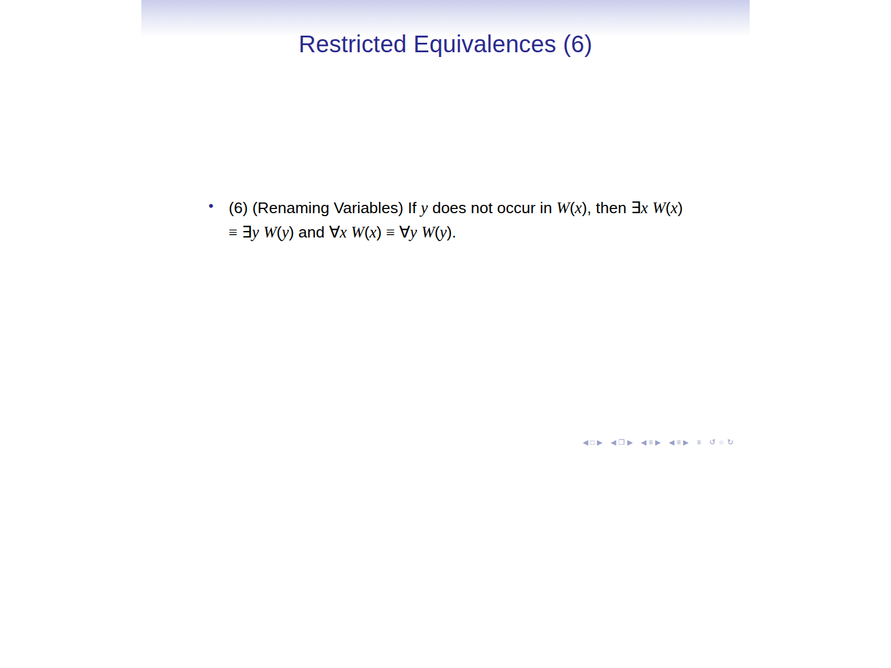Restricted Equivalences (6)
(6) (Renaming Variables) If y does not occur in W(x), then ∃x W(x) ≡ ∃y W(y) and ∀x W(x) ≡ ∀y W(y).
◀□▶ ◀❐▶ ◀≡▶ ◀≡▶ ≡ ↺ ○ ↻